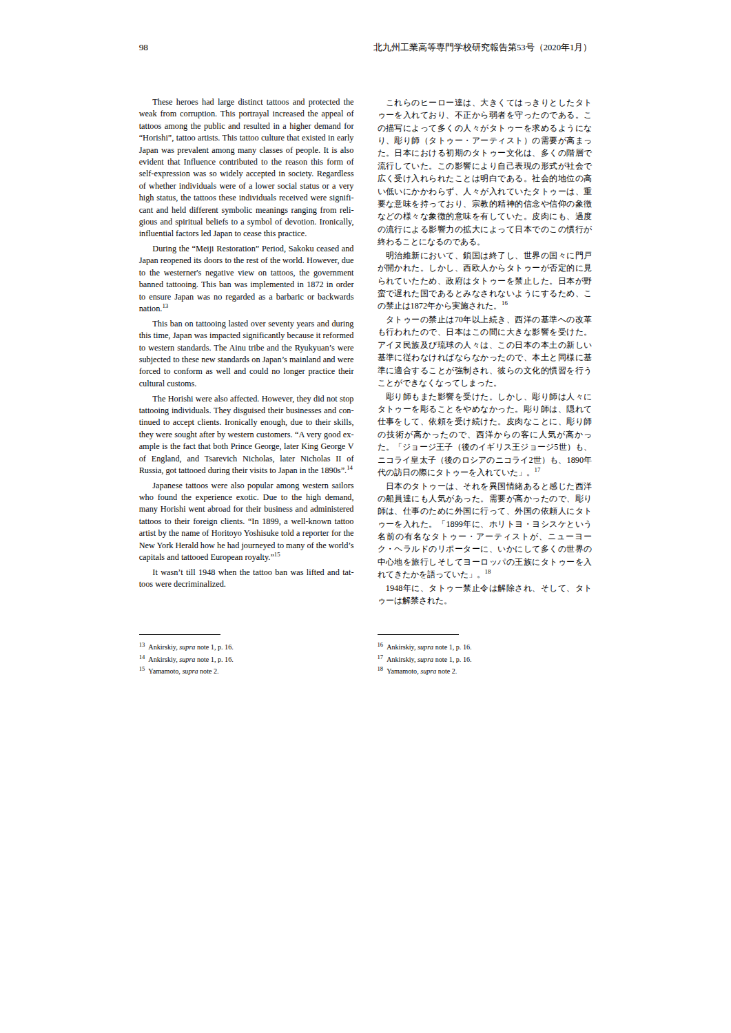98
北九州工業高等専門学校研究報告第53号（2020年1月）
These heroes had large distinct tattoos and protected the weak from corruption. This portrayal increased the appeal of tattoos among the public and resulted in a higher demand for “Horishi”, tattoo artists. This tattoo culture that existed in early Japan was prevalent among many classes of people. It is also evident that Influence contributed to the reason this form of self-expression was so widely accepted in society. Regardless of whether individuals were of a lower social status or a very high status, the tattoos these individuals received were significant and held different symbolic meanings ranging from religious and spiritual beliefs to a symbol of devotion. Ironically, influential factors led Japan to cease this practice.
During the “Meiji Restoration” Period, Sakoku ceased and Japan reopened its doors to the rest of the world. However, due to the westerner's negative view on tattoos, the government banned tattooing. This ban was implemented in 1872 in order to ensure Japan was no regarded as a barbaric or backwards nation.13
This ban on tattooing lasted over seventy years and during this time, Japan was impacted significantly because it reformed to western standards. The Ainu tribe and the Ryukyuan’s were subjected to these new standards on Japan’s mainland and were forced to conform as well and could no longer practice their cultural customs.
The Horishi were also affected. However, they did not stop tattooing individuals. They disguised their businesses and continued to accept clients. Ironically enough, due to their skills, they were sought after by western customers. “A very good example is the fact that both Prince George, later King George V of England, and Tsarevich Nicholas, later Nicholas II of Russia, got tattooed during their visits to Japan in the 1890s”.14
Japanese tattoos were also popular among western sailors who found the experience exotic. Due to the high demand, many Horishi went abroad for their business and administered tattoos to their foreign clients. “In 1899, a well-known tattoo artist by the name of Horitoyo Yoshisuke told a reporter for the New York Herald how he had journeyed to many of the world’s capitals and tattooed European royalty.”15
It wasn’t till 1948 when the tattoo ban was lifted and tattoos were decriminalized.
これらのヒーロー達は、大きくてはっきりとしたタトゥーを入れており、不正から弱者を守ったのである。この描写によって多くの人々がタトゥーを求めるようになり、彫り師（タトゥー・アーティスト）の需要が高まった。日本における初期のタトゥー文化は、多くの階層で流行していた。この影響により自己表現の形式が社会で広く受け入れられたことは明白である。社会的地位の高い低いにかかわらず、人々が入れていたタトゥーは、重要な意味を持っており、宗教的精神的信念や信仰の象徴などの様々な象徴的意味を有していた。皮肉にも、過度の流行による影響力の拡大によって日本でのこの慣行が終わることになるのである。
明治維新において、鎖国は終了し、世界の国々に門戸が開かれた。しかし、西欧人からタトゥーが否定的に見られていたため、政府はタトゥーを禁止した。日本が野蛮で遅れた国であるとみなされないようにするため、この禁止は1872年から実施された。16
タトゥーの禁止は70年以上続き、西洋の基準への改革も行われたので、日本はこの間に大きな影響を受けた。アイヌ民族及び琉球の人々は、この日本の本土の新しい基準に従わなければならなかったので、本土と同様に基準に適合することが強制され、彼らの文化的慣習を行うことができなくなってしまった。
彫り師もまた影響を受けた。しかし、彫り師は人々にタトゥーを彫ることをやめなかった。彫り師は、隠れて仕事をして、依頼を受け続けた。皮肉なことに、彫り師の技術が高かったので、西洋からの客に人気が高かった。「ジョージ王子（後のイギリス王ジョージ5世）も、ニコライ皇太子（後のロシアのニコライ2世）も、1890年代の訪日の際にタトゥーを入れていた」。17
日本のタトゥーは、それを異国情緒あると感じた西洋の船員達にも人気があった。需要が高かったので、彫り師は、仕事のために外国に行って、外国の依頼人にタトゥーを入れた。「1899年に、ホリトヨ・ヨシスケという名前の有名なタトゥー・アーティストが、ニューヨーク・ヘラルドのリポーターに、いかにして多くの世界の中心地を旅行しそしてヨーロッパの王族にタトゥーを入れてきたかを語っていた」。18
1948年に、タトゥー禁止令は解除され、そして、タトゥーは解禁された。
13 Ankirskiy, supra note 1, p. 16.
14 Ankirskiy, supra note 1, p. 16.
15 Yamamoto, supra note 2.
16 Ankirskiy, supra note 1, p. 16.
17 Ankirskiy, supra note 1, p. 16.
18 Yamamoto, supra note 2.